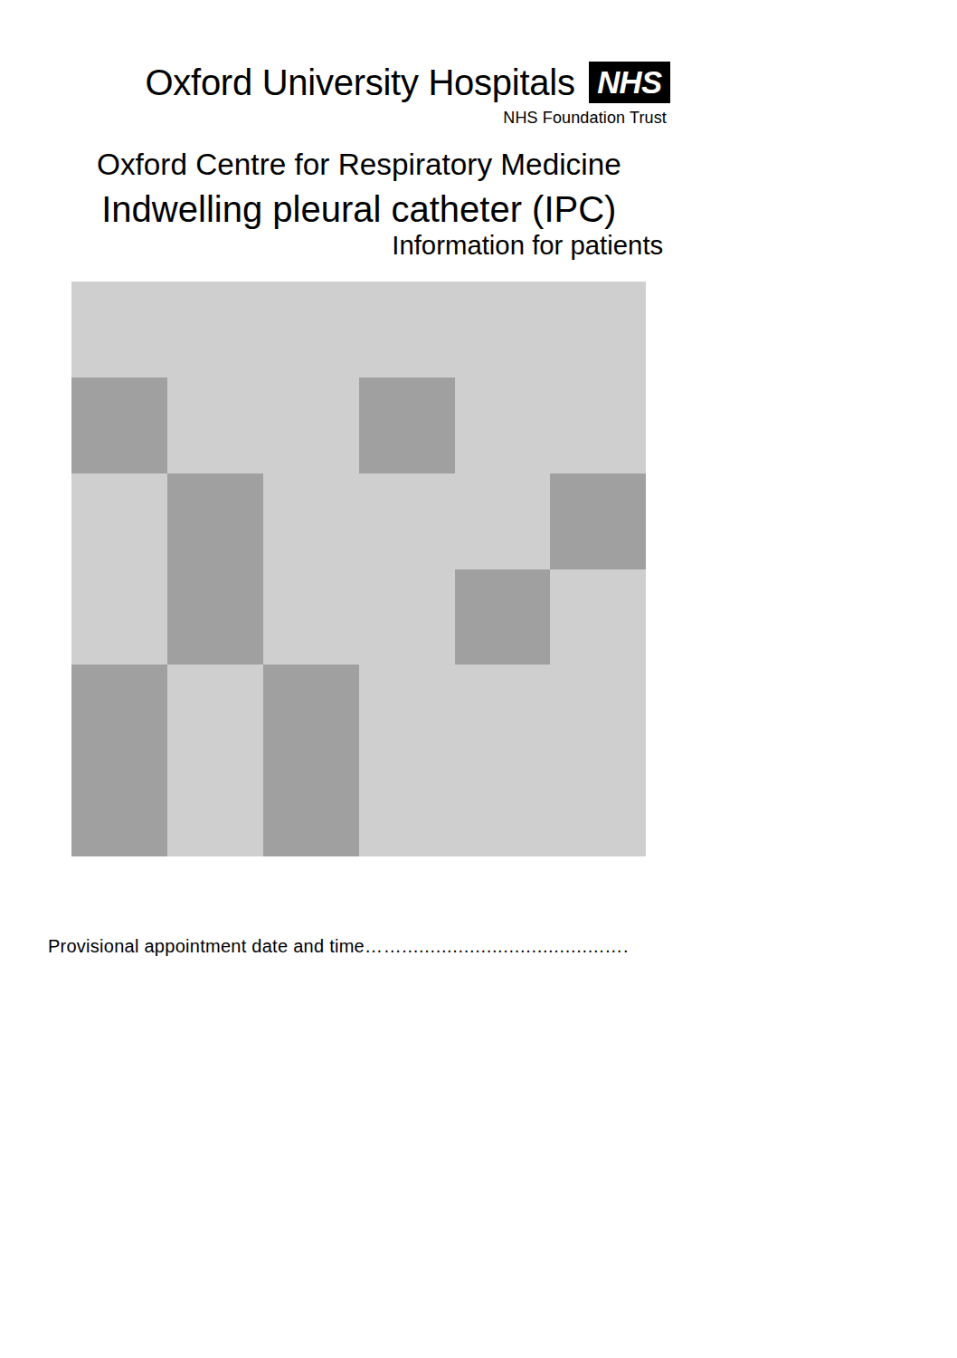Oxford University Hospitals NHS
NHS Foundation Trust
Oxford Centre for Respiratory Medicine
Indwelling pleural catheter (IPC)
Information for patients
Provisional appointment date and time……....................................….